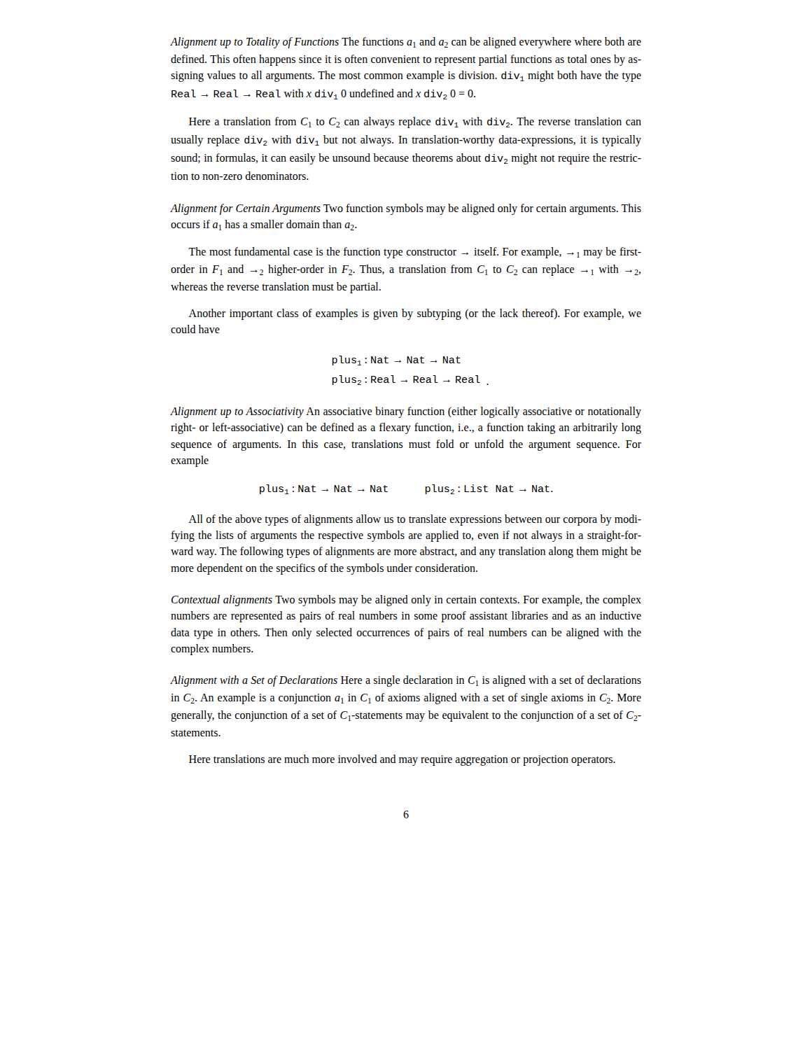Alignment up to Totality of Functions The functions a1 and a2 can be aligned everywhere where both are defined. This often happens since it is often convenient to represent partial functions as total ones by assigning values to all arguments. The most common example is division. div1 might both have the type Real → Real → Real with x div1 0 undefined and x div2 0 = 0.
Here a translation from C1 to C2 can always replace div1 with div2. The reverse translation can usually replace div2 with div1 but not always. In translation-worthy data-expressions, it is typically sound; in formulas, it can easily be unsound because theorems about div2 might not require the restriction to non-zero denominators.
Alignment for Certain Arguments Two function symbols may be aligned only for certain arguments. This occurs if a1 has a smaller domain than a2.
The most fundamental case is the function type constructor → itself. For example, →1 may be first-order in F1 and →2 higher-order in F2. Thus, a translation from C1 to C2 can replace →1 with →2, whereas the reverse translation must be partial.
Another important class of examples is given by subtyping (or the lack thereof). For example, we could have
plus1 : Nat → Nat → Nat plus2 : Real → Real → Real .
Alignment up to Associativity An associative binary function (either logically associative or notationally right- or left-associative) can be defined as a flexary function, i.e., a function taking an arbitrarily long sequence of arguments. In this case, translations must fold or unfold the argument sequence. For example
plus1 : Nat → Nat → Nat plus2 : List Nat → Nat.
All of the above types of alignments allow us to translate expressions between our corpora by modifying the lists of arguments the respective symbols are applied to, even if not always in a straight-forward way. The following types of alignments are more abstract, and any translation along them might be more dependent on the specifics of the symbols under consideration.
Contextual alignments Two symbols may be aligned only in certain contexts. For example, the complex numbers are represented as pairs of real numbers in some proof assistant libraries and as an inductive data type in others. Then only selected occurrences of pairs of real numbers can be aligned with the complex numbers.
Alignment with a Set of Declarations Here a single declaration in C1 is aligned with a set of declarations in C2. An example is a conjunction a1 in C1 of axioms aligned with a set of single axioms in C2. More generally, the conjunction of a set of C1-statements may be equivalent to the conjunction of a set of C2-statements.
Here translations are much more involved and may require aggregation or projection operators.
6